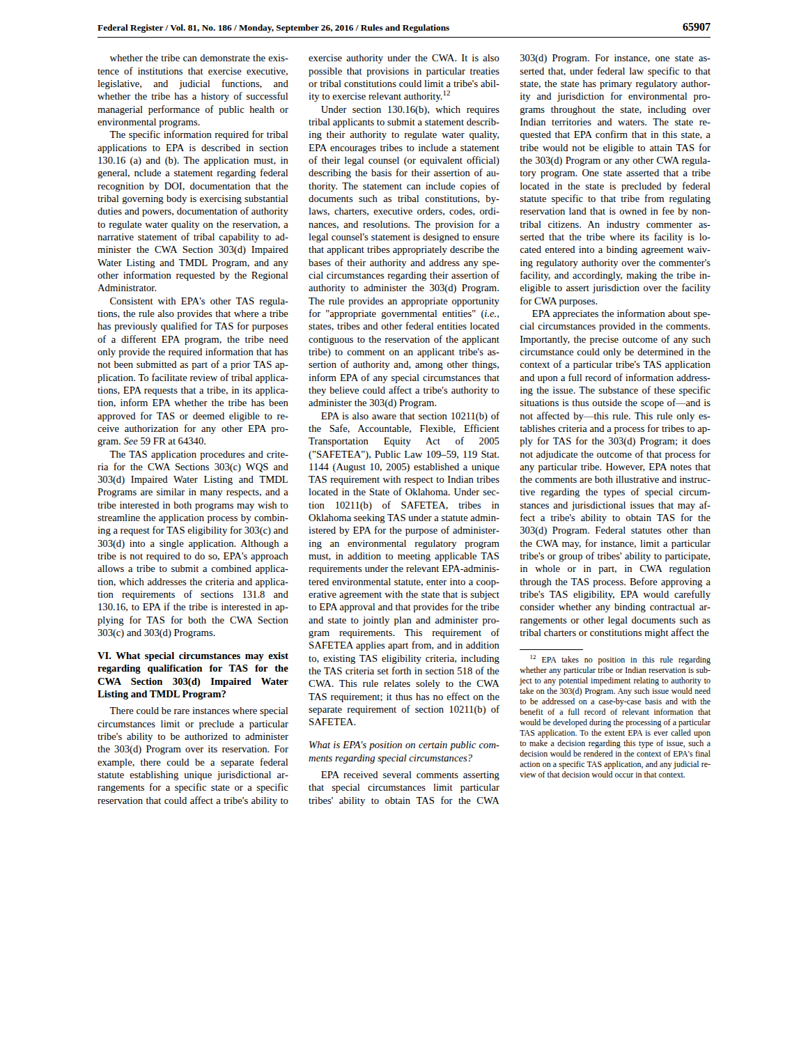Federal Register / Vol. 81, No. 186 / Monday, September 26, 2016 / Rules and Regulations 65907
whether the tribe can demonstrate the existence of institutions that exercise executive, legislative, and judicial functions, and whether the tribe has a history of successful managerial performance of public health or environmental programs.
The specific information required for tribal applications to EPA is described in section 130.16 (a) and (b). The application must, in general, nclude a statement regarding federal recognition by DOI, documentation that the tribal governing body is exercising substantial duties and powers, documentation of authority to regulate water quality on the reservation, a narrative statement of tribal capability to administer the CWA Section 303(d) Impaired Water Listing and TMDL Program, and any other information requested by the Regional Administrator.
Consistent with EPA's other TAS regulations, the rule also provides that where a tribe has previously qualified for TAS for purposes of a different EPA program, the tribe need only provide the required information that has not been submitted as part of a prior TAS application. To facilitate review of tribal applications, EPA requests that a tribe, in its application, inform EPA whether the tribe has been approved for TAS or deemed eligible to receive authorization for any other EPA program. See 59 FR at 64340.
The TAS application procedures and criteria for the CWA Sections 303(c) WQS and 303(d) Impaired Water Listing and TMDL Programs are similar in many respects, and a tribe interested in both programs may wish to streamline the application process by combining a request for TAS eligibility for 303(c) and 303(d) into a single application. Although a tribe is not required to do so, EPA's approach allows a tribe to submit a combined application, which addresses the criteria and application requirements of sections 131.8 and 130.16, to EPA if the tribe is interested in applying for TAS for both the CWA Section 303(c) and 303(d) Programs.
VI. What special circumstances may exist regarding qualification for TAS for the CWA Section 303(d) Impaired Water Listing and TMDL Program?
There could be rare instances where special circumstances limit or preclude a particular tribe's ability to be authorized to administer the 303(d) Program over its reservation. For example, there could be a separate federal statute establishing unique jurisdictional arrangements for a specific state or a specific reservation that could affect a tribe's ability to exercise authority under the CWA. It is also possible that provisions in particular treaties or tribal constitutions could limit a tribe's ability to exercise relevant authority.12
Under section 130.16(b), which requires tribal applicants to submit a statement describing their authority to regulate water quality, EPA encourages tribes to include a statement of their legal counsel (or equivalent official) describing the basis for their assertion of authority. The statement can include copies of documents such as tribal constitutions, by-laws, charters, executive orders, codes, ordinances, and resolutions. The provision for a legal counsel's statement is designed to ensure that applicant tribes appropriately describe the bases of their authority and address any special circumstances regarding their assertion of authority to administer the 303(d) Program. The rule provides an appropriate opportunity for "appropriate governmental entities" (i.e., states, tribes and other federal entities located contiguous to the reservation of the applicant tribe) to comment on an applicant tribe's assertion of authority and, among other things, inform EPA of any special circumstances that they believe could affect a tribe's authority to administer the 303(d) Program.
EPA is also aware that section 10211(b) of the Safe, Accountable, Flexible, Efficient Transportation Equity Act of 2005 ("SAFETEA"), Public Law 109–59, 119 Stat. 1144 (August 10, 2005) established a unique TAS requirement with respect to Indian tribes located in the State of Oklahoma. Under section 10211(b) of SAFETEA, tribes in Oklahoma seeking TAS under a statute administered by EPA for the purpose of administering an environmental regulatory program must, in addition to meeting applicable TAS requirements under the relevant EPA-administered environmental statute, enter into a cooperative agreement with the state that is subject to EPA approval and that provides for the tribe and state to jointly plan and administer program requirements. This requirement of SAFETEA applies apart from, and in addition to, existing TAS eligibility criteria, including the TAS criteria set forth in section 518 of the CWA. This rule relates solely to the CWA TAS requirement; it thus has no effect on the separate requirement of section 10211(b) of SAFETEA.
What is EPA's position on certain public comments regarding special circumstances?
EPA received several comments asserting that special circumstances limit particular tribes' ability to obtain TAS for the CWA 303(d) Program. For instance, one state asserted that, under federal law specific to that state, the state has primary regulatory authority and jurisdiction for environmental programs throughout the state, including over Indian territories and waters. The state requested that EPA confirm that in this state, a tribe would not be eligible to attain TAS for the 303(d) Program or any other CWA regulatory program. One state asserted that a tribe located in the state is precluded by federal statute specific to that tribe from regulating reservation land that is owned in fee by non-tribal citizens. An industry commenter asserted that the tribe where its facility is located entered into a binding agreement waiving regulatory authority over the commenter's facility, and accordingly, making the tribe ineligible to assert jurisdiction over the facility for CWA purposes.
EPA appreciates the information about special circumstances provided in the comments. Importantly, the precise outcome of any such circumstance could only be determined in the context of a particular tribe's TAS application and upon a full record of information addressing the issue. The substance of these specific situations is thus outside the scope of—and is not affected by—this rule. This rule only establishes criteria and a process for tribes to apply for TAS for the 303(d) Program; it does not adjudicate the outcome of that process for any particular tribe. However, EPA notes that the comments are both illustrative and instructive regarding the types of special circumstances and jurisdictional issues that may affect a tribe's ability to obtain TAS for the 303(d) Program. Federal statutes other than the CWA may, for instance, limit a particular tribe's or group of tribes' ability to participate, in whole or in part, in CWA regulation through the TAS process. Before approving a tribe's TAS eligibility, EPA would carefully consider whether any binding contractual arrangements or other legal documents such as tribal charters or constitutions might affect the
12 EPA takes no position in this rule regarding whether any particular tribe or Indian reservation is subject to any potential impediment relating to authority to take on the 303(d) Program. Any such issue would need to be addressed on a case-by-case basis and with the benefit of a full record of relevant information that would be developed during the processing of a particular TAS application. To the extent EPA is ever called upon to make a decision regarding this type of issue, such a decision would be rendered in the context of EPA's final action on a specific TAS application, and any judicial review of that decision would occur in that context.